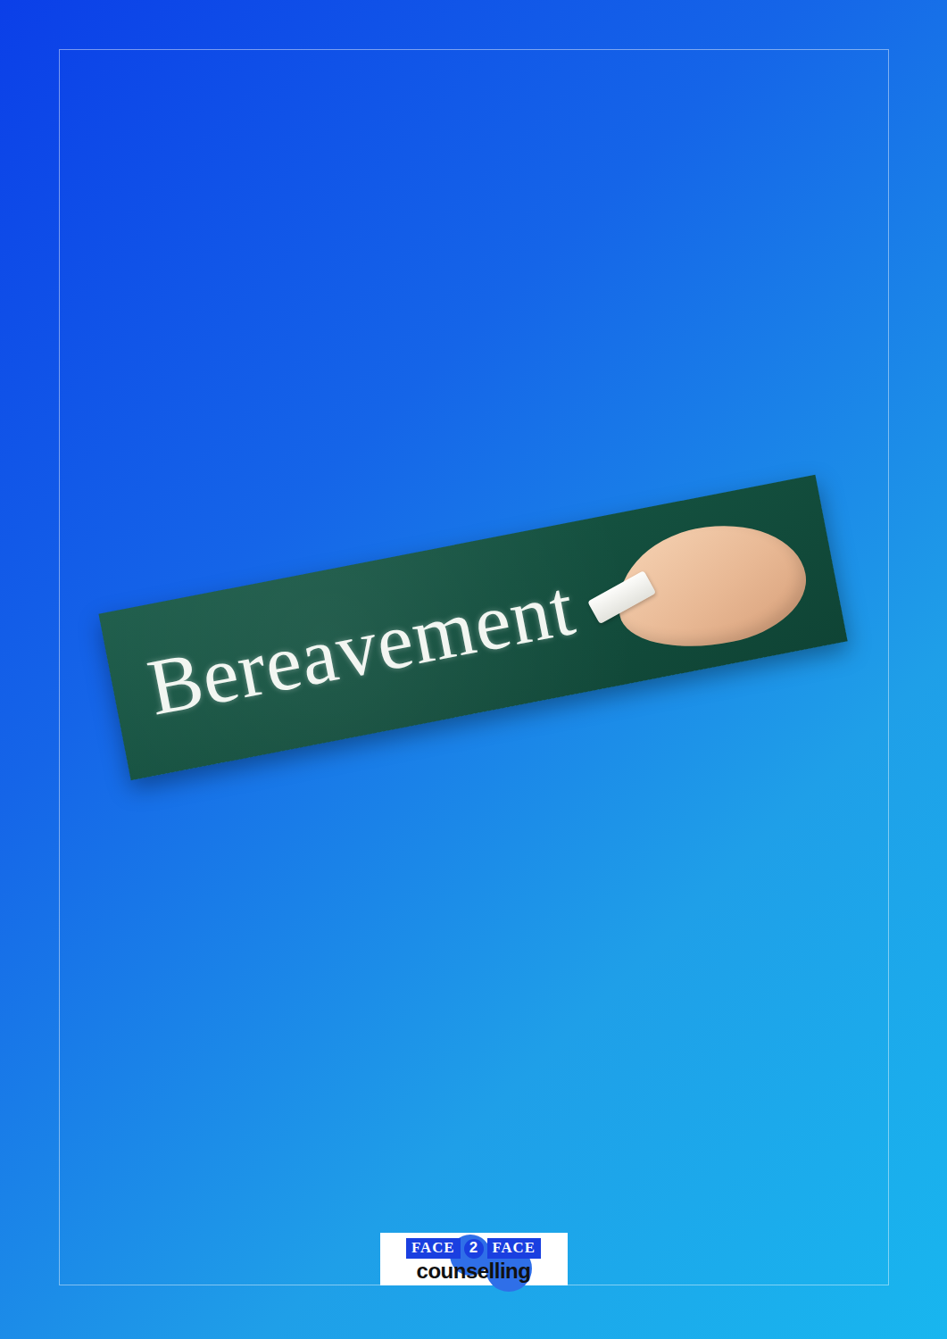Bereavement
FACE 2 FACE
counselling